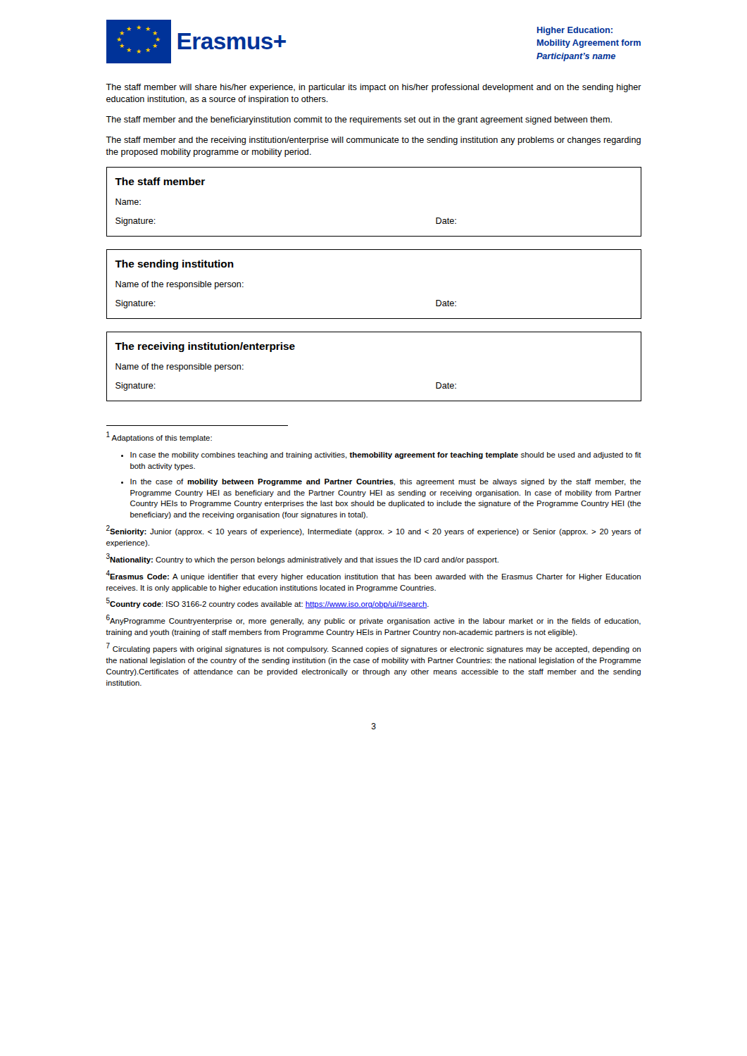★ ★ ★ ★ ★ ★ ★ ★ ★ ★ ★ ★
Erasmus+
Higher Education:
Mobility Agreement form
Participant’s name
The staff member will share his/her experience, in particular its impact on his/her professional development and on the sending higher education institution, as a source of inspiration to others.
The staff member and the beneficiaryinstitution commit to the requirements set out in the grant agreement signed between them.
The staff member and the receiving institution/enterprise will communicate to the sending institution any problems or changes regarding the proposed mobility programme or mobility period.
The staff member
Name:
Signature:
Date:
The sending institution
Name of the responsible person:
Signature:
Date:
The receiving institution/enterprise
Name of the responsible person:
Signature:
Date:
1 Adaptations of this template:
In case the mobility combines teaching and training activities, themobility agreement for teaching template should be used and adjusted to fit both activity types.
In the case of mobility between Programme and Partner Countries, this agreement must be always signed by the staff member, the Programme Country HEI as beneficiary and the Partner Country HEI as sending or receiving organisation. In case of mobility from Partner Country HEIs to Programme Country enterprises the last box should be duplicated to include the signature of the Programme Country HEI (the beneficiary) and the receiving organisation (four signatures in total).
2Seniority: Junior (approx. < 10 years of experience), Intermediate (approx. > 10 and < 20 years of experience) or Senior (approx. > 20 years of experience).
3Nationality: Country to which the person belongs administratively and that issues the ID card and/or passport.
4Erasmus Code: A unique identifier that every higher education institution that has been awarded with the Erasmus Charter for Higher Education receives. It is only applicable to higher education institutions located in Programme Countries.
5Country code: ISO 3166-2 country codes available at: https://www.iso.org/obp/ui/#search.
6AnyProgramme Countryenterprise or, more generally, any public or private organisation active in the labour market or in the fields of education, training and youth (training of staff members from Programme Country HEIs in Partner Country non-academic partners is not eligible).
7 Circulating papers with original signatures is not compulsory. Scanned copies of signatures or electronic signatures may be accepted, depending on the national legislation of the country of the sending institution (in the case of mobility with Partner Countries: the national legislation of the Programme Country).Certificates of attendance can be provided electronically or through any other means accessible to the staff member and the sending institution.
3